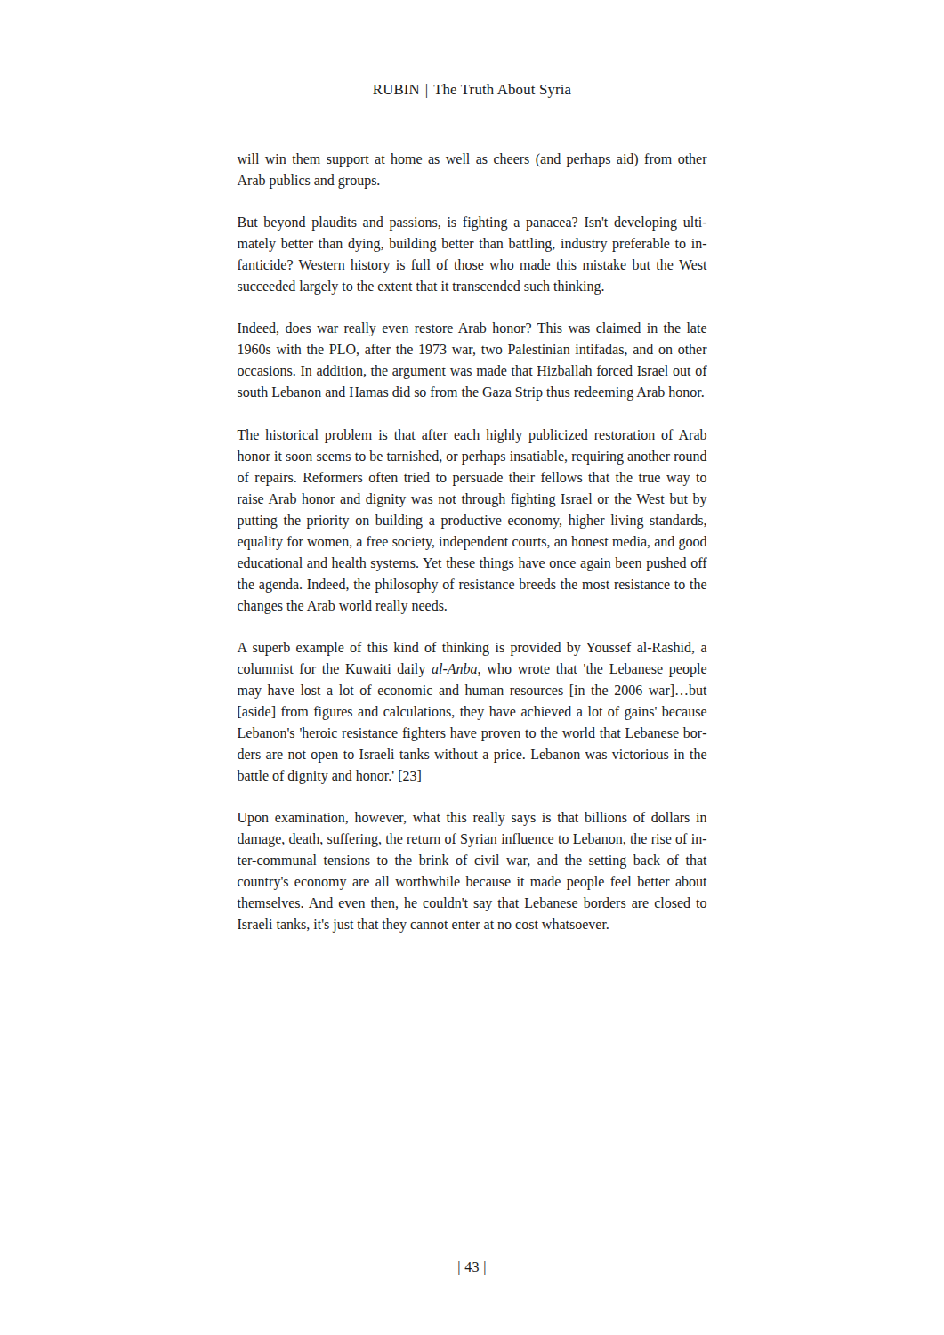RUBIN|The Truth About Syria
will win them support at home as well as cheers (and perhaps aid) from other Arab publics and groups.
But beyond plaudits and passions, is fighting a panacea? Isn't developing ultimately better than dying, building better than battling, industry preferable to infanticide? Western history is full of those who made this mistake but the West succeeded largely to the extent that it transcended such thinking.
Indeed, does war really even restore Arab honor? This was claimed in the late 1960s with the PLO, after the 1973 war, two Palestinian intifadas, and on other occasions. In addition, the argument was made that Hizballah forced Israel out of south Lebanon and Hamas did so from the Gaza Strip thus redeeming Arab honor.
The historical problem is that after each highly publicized restoration of Arab honor it soon seems to be tarnished, or perhaps insatiable, requiring another round of repairs. Reformers often tried to persuade their fellows that the true way to raise Arab honor and dignity was not through fighting Israel or the West but by putting the priority on building a productive economy, higher living standards, equality for women, a free society, independent courts, an honest media, and good educational and health systems. Yet these things have once again been pushed off the agenda. Indeed, the philosophy of resistance breeds the most resistance to the changes the Arab world really needs.
A superb example of this kind of thinking is provided by Youssef al-Rashid, a columnist for the Kuwaiti daily al-Anba, who wrote that 'the Lebanese people may have lost a lot of economic and human resources [in the 2006 war]…but [aside] from figures and calculations, they have achieved a lot of gains' because Lebanon's 'heroic resistance fighters have proven to the world that Lebanese borders are not open to Israeli tanks without a price. Lebanon was victorious in the battle of dignity and honor.' [23]
Upon examination, however, what this really says is that billions of dollars in damage, death, suffering, the return of Syrian influence to Lebanon, the rise of inter-communal tensions to the brink of civil war, and the setting back of that country's economy are all worthwhile because it made people feel better about themselves. And even then, he couldn't say that Lebanese borders are closed to Israeli tanks, it's just that they cannot enter at no cost whatsoever.
| 43 |